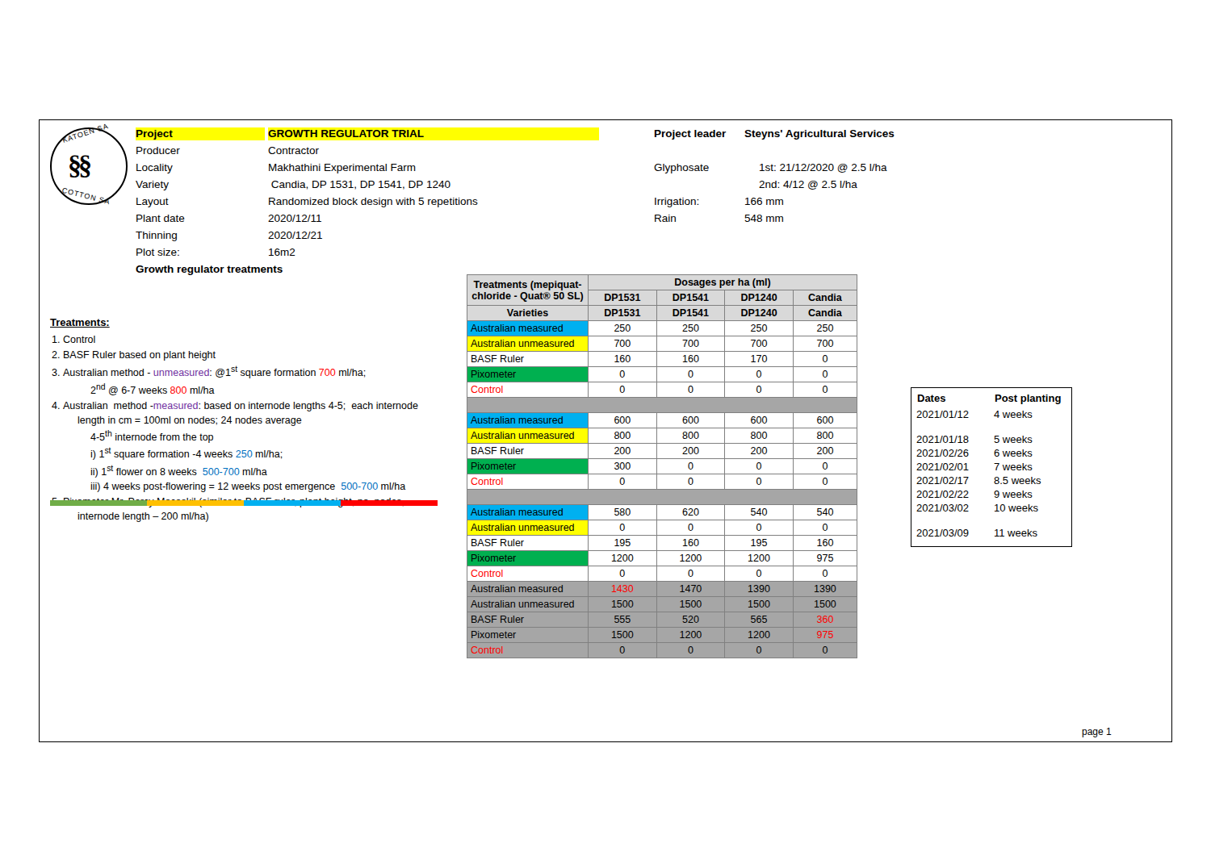KATOEN SA
§§
COTTON SA
Project
GROWTH REGULATOR TRIAL
Producer
Contractor
Locality
Makhathini Experimental Farm
Variety
Candia, DP 1531, DP 1541, DP 1240
Layout
Randomized block design with 5 repetitions
Plant date
2020/12/11
Thinning
2020/12/21
Plot size:
16m2
Growth regulator treatments
Project leader
Steyns' Agricultural Services
Glyphosate
1st: 21/12/2020 @ 2.5 l/ha
2nd: 4/12 @ 2.5 l/ha
Irrigation:
166 mm
Rain
548 mm
Treatments:
Control
BASF Ruler based on plant height
Australian method - unmeasured: @1st square formation 700 ml/ha; 2nd @ 6-7 weeks 800 ml/ha
Australian method -measured: based on internode lengths 4-5; each internode length in cm = 100ml on nodes; 24 nodes average 4-5th internode from the top i) 1st square formation -4 weeks 250 ml/ha; ii) 1st flower on 8 weeks 500-700 ml/ha iii) 4 weeks post-flowering = 12 weeks post emergence 500-700 ml/ha
Pixometer Mr. Percy Macaskil (similar to BASF ruler, plant height, no. nodes, internode length – 200 ml/ha)
| Treatments (mepiquat-chloride - Quat® 50 SL) | Dosages per ha (ml) |
| --- | --- |
| DP1531 | DP1541 | DP1240 | Candia |
| Varieties | DP1531 | DP1541 | DP1240 | Candia |
| Australian measured | 250 | 250 | 250 | 250 |
| Australian unmeasured | 700 | 700 | 700 | 700 |
| BASF Ruler | 160 | 160 | 170 | 0 |
| Pixometer | 0 | 0 | 0 | 0 |
| Control | 0 | 0 | 0 | 0 |
| Australian measured | 600 | 600 | 600 | 600 |
| Australian unmeasured | 800 | 800 | 800 | 800 |
| BASF Ruler | 200 | 200 | 200 | 200 |
| Pixometer | 300 | 0 | 0 | 0 |
| Control | 0 | 0 | 0 | 0 |
| Australian measured | 580 | 620 | 540 | 540 |
| Australian unmeasured | 0 | 0 | 0 | 0 |
| BASF Ruler | 195 | 160 | 195 | 160 |
| Pixometer | 1200 | 1200 | 1200 | 975 |
| Control | 0 | 0 | 0 | 0 |
| Australian measured | 1430 | 1470 | 1390 | 1390 |
| Australian unmeasured | 1500 | 1500 | 1500 | 1500 |
| BASF Ruler | 555 | 520 | 565 | 360 |
| Pixometer | 1500 | 1200 | 1200 | 975 |
| Control | 0 | 0 | 0 | 0 |
| Dates | Post planting |
| --- | --- |
| 2021/01/12 | 4 weeks |
| 2021/01/18 | 5 weeks |
| 2021/02/26 | 6 weeks |
| 2021/02/01 | 7 weeks |
| 2021/02/17 | 8.5 weeks |
| 2021/02/22 | 9 weeks |
| 2021/03/02 | 10 weeks |
| 2021/03/09 | 11 weeks |
page 1